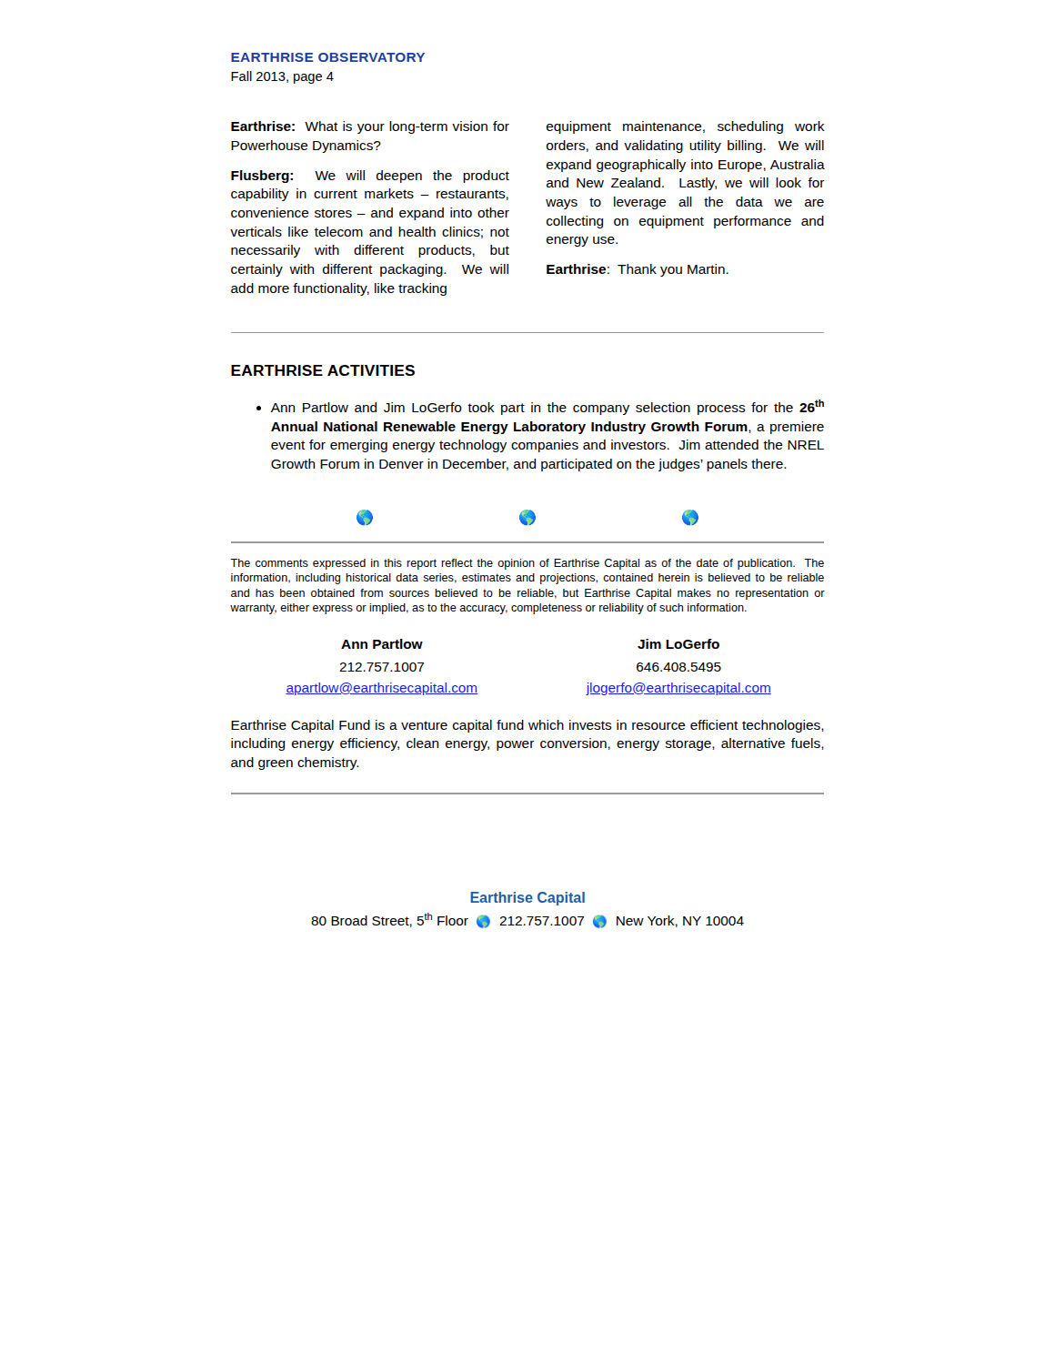EARTHRISE OBSERVATORY
Fall 2013, page 4
Earthrise: What is your long-term vision for Powerhouse Dynamics?
Flusberg: We will deepen the product capability in current markets – restaurants, convenience stores – and expand into other verticals like telecom and health clinics; not necessarily with different products, but certainly with different packaging. We will add more functionality, like tracking
equipment maintenance, scheduling work orders, and validating utility billing. We will expand geographically into Europe, Australia and New Zealand. Lastly, we will look for ways to leverage all the data we are collecting on equipment performance and energy use.
Earthrise: Thank you Martin.
EARTHRISE ACTIVITIES
Ann Partlow and Jim LoGerfo took part in the company selection process for the 26th Annual National Renewable Energy Laboratory Industry Growth Forum, a premiere event for emerging energy technology companies and investors. Jim attended the NREL Growth Forum in Denver in December, and participated on the judges’ panels there.
🌎 🌎 🌎
The comments expressed in this report reflect the opinion of Earthrise Capital as of the date of publication. The information, including historical data series, estimates and projections, contained herein is believed to be reliable and has been obtained from sources believed to be reliable, but Earthrise Capital makes no representation or warranty, either express or implied, as to the accuracy, completeness or reliability of such information.
| Ann Partlow | Jim LoGerfo |
| 212.757.1007 | 646.408.5495 |
| apartlow@earthrisecapital.com | jlogerfo@earthrisecapital.com |
Earthrise Capital Fund is a venture capital fund which invests in resource efficient technologies, including energy efficiency, clean energy, power conversion, energy storage, alternative fuels, and green chemistry.
Earthrise Capital
80 Broad Street, 5th Floor 🌎 212.757.1007 🌎 New York, NY 10004